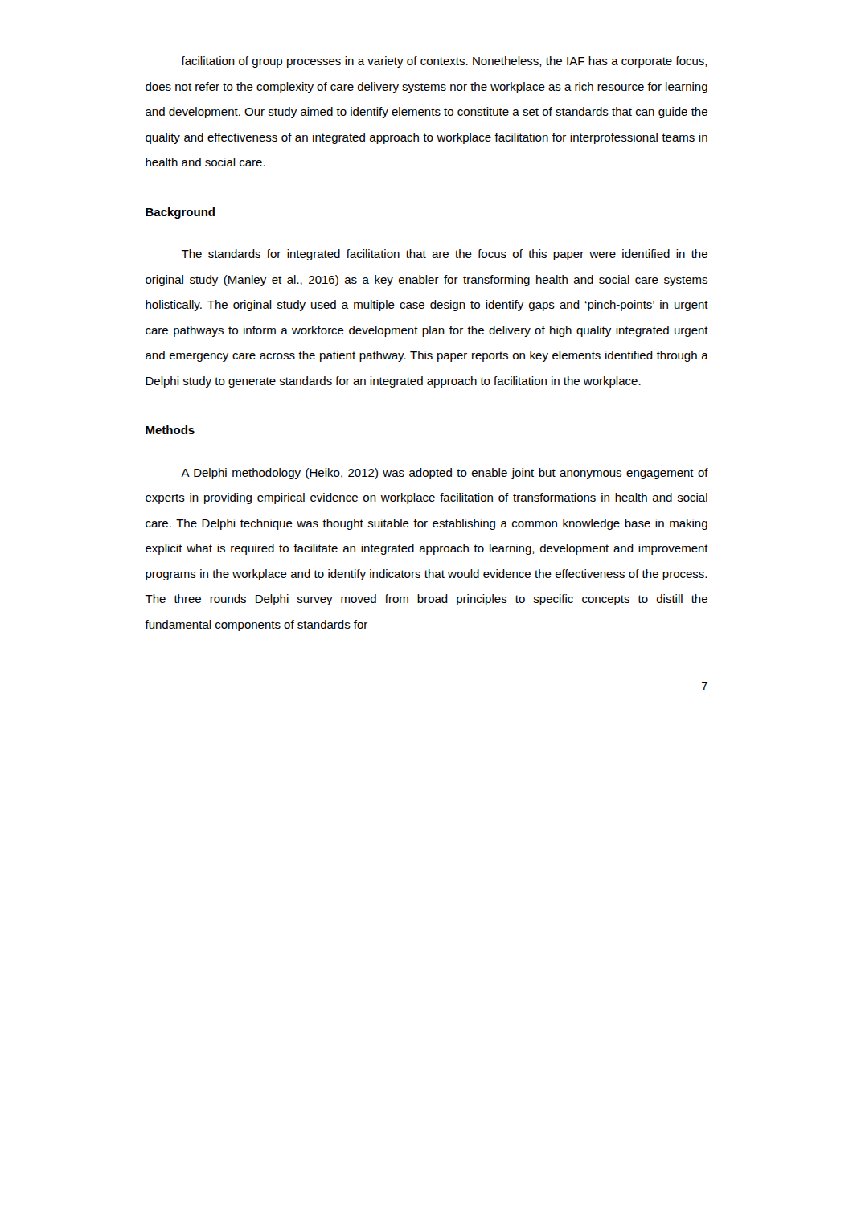facilitation of group processes in a variety of contexts. Nonetheless, the IAF has a corporate focus, does not refer to the complexity of care delivery systems nor the workplace as a rich resource for learning and development. Our study aimed to identify elements to constitute a set of standards that can guide the quality and effectiveness of an integrated approach to workplace facilitation for interprofessional teams in health and social care.
Background
The standards for integrated facilitation that are the focus of this paper were identified in the original study (Manley et al., 2016) as a key enabler for transforming health and social care systems holistically. The original study used a multiple case design to identify gaps and ‘pinch-points’ in urgent care pathways to inform a workforce development plan for the delivery of high quality integrated urgent and emergency care across the patient pathway. This paper reports on key elements identified through a Delphi study to generate standards for an integrated approach to facilitation in the workplace.
Methods
A Delphi methodology (Heiko, 2012) was adopted to enable joint but anonymous engagement of experts in providing empirical evidence on workplace facilitation of transformations in health and social care. The Delphi technique was thought suitable for establishing a common knowledge base in making explicit what is required to facilitate an integrated approach to learning, development and improvement programs in the workplace and to identify indicators that would evidence the effectiveness of the process. The three rounds Delphi survey moved from broad principles to specific concepts to distill the fundamental components of standards for
7